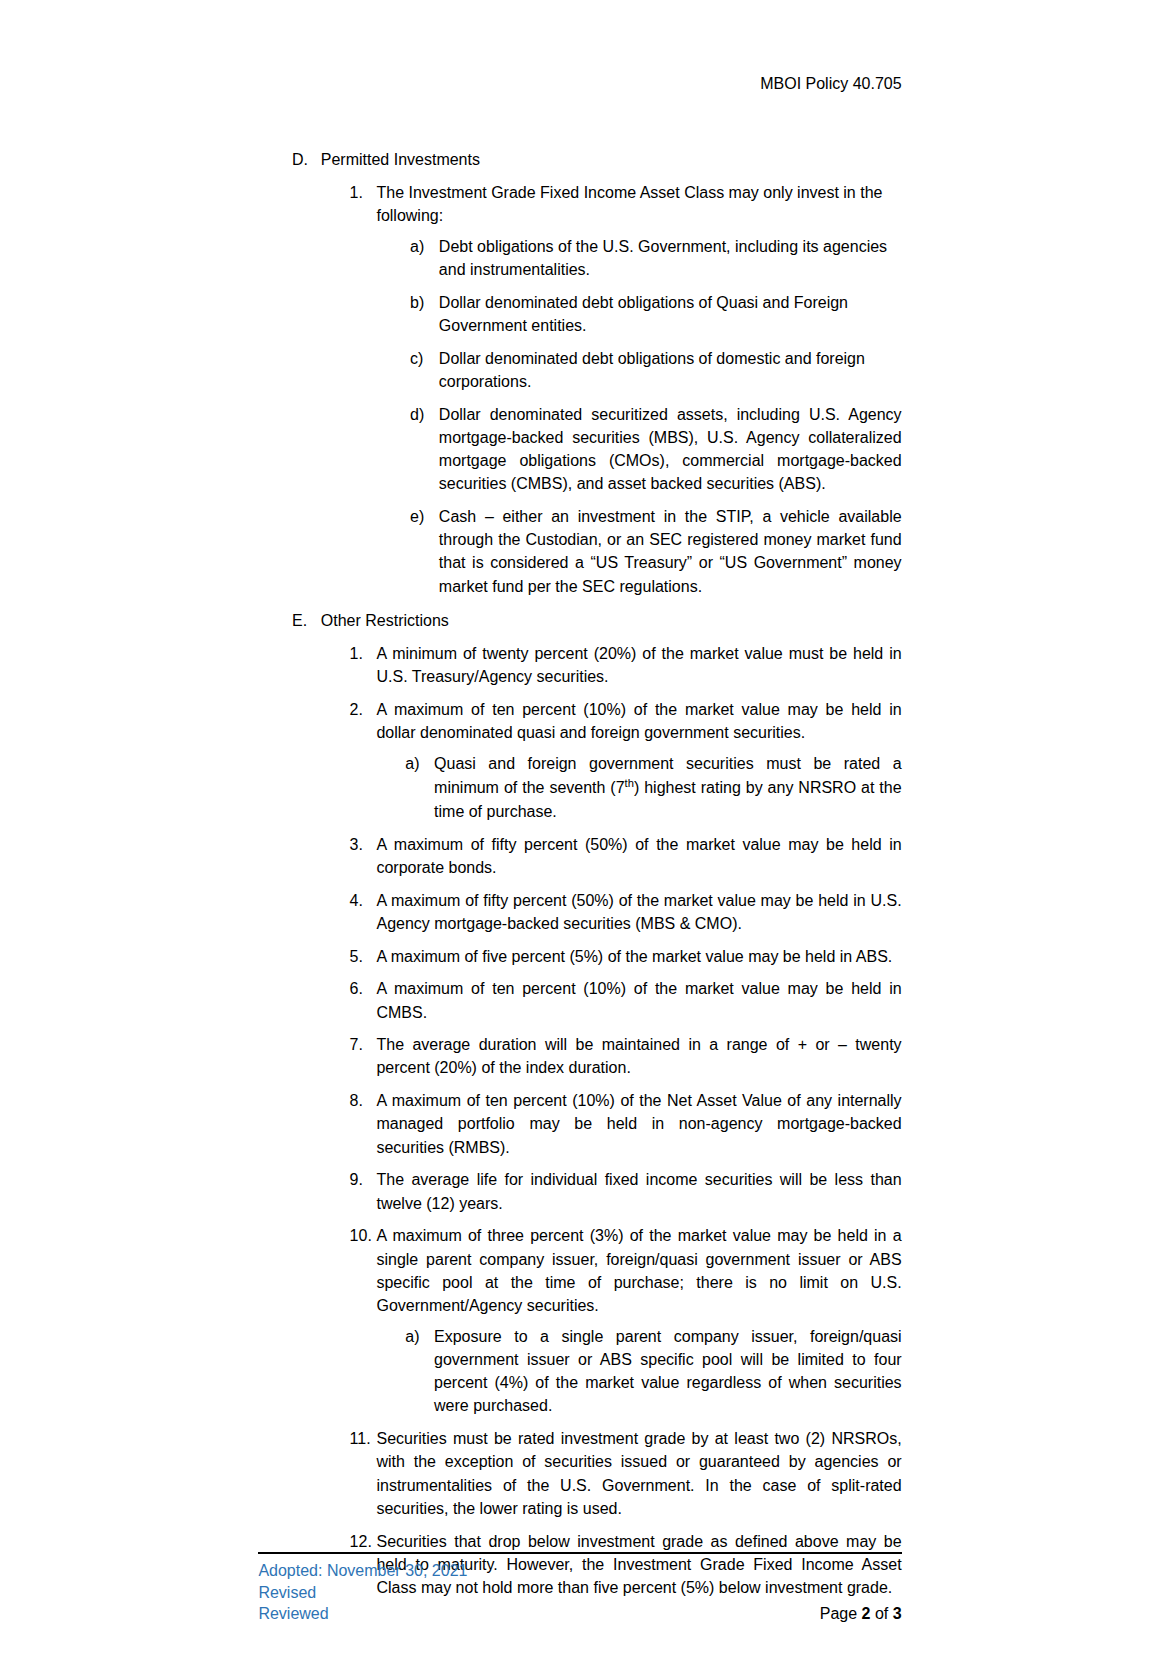MBOI Policy 40.705
D. Permitted Investments
1. The Investment Grade Fixed Income Asset Class may only invest in the following:
a) Debt obligations of the U.S. Government, including its agencies and instrumentalities.
b) Dollar denominated debt obligations of Quasi and Foreign Government entities.
c) Dollar denominated debt obligations of domestic and foreign corporations.
d) Dollar denominated securitized assets, including U.S. Agency mortgage-backed securities (MBS), U.S. Agency collateralized mortgage obligations (CMOs), commercial mortgage-backed securities (CMBS), and asset backed securities (ABS).
e) Cash – either an investment in the STIP, a vehicle available through the Custodian, or an SEC registered money market fund that is considered a “US Treasury” or “US Government” money market fund per the SEC regulations.
E. Other Restrictions
1. A minimum of twenty percent (20%) of the market value must be held in U.S. Treasury/Agency securities.
2. A maximum of ten percent (10%) of the market value may be held in dollar denominated quasi and foreign government securities.
a) Quasi and foreign government securities must be rated a minimum of the seventh (7th) highest rating by any NRSRO at the time of purchase.
3. A maximum of fifty percent (50%) of the market value may be held in corporate bonds.
4. A maximum of fifty percent (50%) of the market value may be held in U.S. Agency mortgage-backed securities (MBS & CMO).
5. A maximum of five percent (5%) of the market value may be held in ABS.
6. A maximum of ten percent (10%) of the market value may be held in CMBS.
7. The average duration will be maintained in a range of + or – twenty percent (20%) of the index duration.
8. A maximum of ten percent (10%) of the Net Asset Value of any internally managed portfolio may be held in non-agency mortgage-backed securities (RMBS).
9. The average life for individual fixed income securities will be less than twelve (12) years.
10. A maximum of three percent (3%) of the market value may be held in a single parent company issuer, foreign/quasi government issuer or ABS specific pool at the time of purchase; there is no limit on U.S. Government/Agency securities.
a) Exposure to a single parent company issuer, foreign/quasi government issuer or ABS specific pool will be limited to four percent (4%) of the market value regardless of when securities were purchased.
11. Securities must be rated investment grade by at least two (2) NRSROs, with the exception of securities issued or guaranteed by agencies or instrumentalities of the U.S. Government. In the case of split-rated securities, the lower rating is used.
12. Securities that drop below investment grade as defined above may be held to maturity. However, the Investment Grade Fixed Income Asset Class may not hold more than five percent (5%) below investment grade.
Adopted: November 30, 2021
Revised
Reviewed
Page 2 of 3